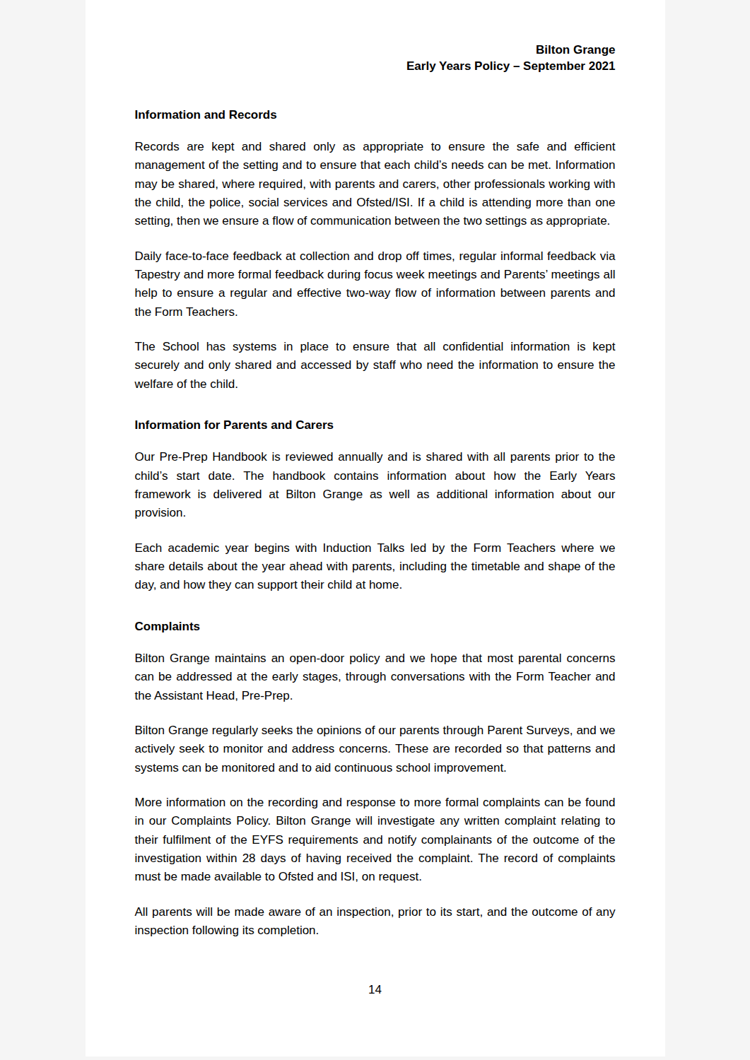Bilton Grange
Early Years Policy – September 2021
Information and Records
Records are kept and shared only as appropriate to ensure the safe and efficient management of the setting and to ensure that each child’s needs can be met. Information may be shared, where required, with parents and carers, other professionals working with the child, the police, social services and Ofsted/ISI. If a child is attending more than one setting, then we ensure a flow of communication between the two settings as appropriate.
Daily face-to-face feedback at collection and drop off times, regular informal feedback via Tapestry and more formal feedback during focus week meetings and Parents’ meetings all help to ensure a regular and effective two-way flow of information between parents and the Form Teachers.
The School has systems in place to ensure that all confidential information is kept securely and only shared and accessed by staff who need the information to ensure the welfare of the child.
Information for Parents and Carers
Our Pre-Prep Handbook is reviewed annually and is shared with all parents prior to the child’s start date. The handbook contains information about how the Early Years framework is delivered at Bilton Grange as well as additional information about our provision.
Each academic year begins with Induction Talks led by the Form Teachers where we share details about the year ahead with parents, including the timetable and shape of the day, and how they can support their child at home.
Complaints
Bilton Grange maintains an open-door policy and we hope that most parental concerns can be addressed at the early stages, through conversations with the Form Teacher and the Assistant Head, Pre-Prep.
Bilton Grange regularly seeks the opinions of our parents through Parent Surveys, and we actively seek to monitor and address concerns. These are recorded so that patterns and systems can be monitored and to aid continuous school improvement.
More information on the recording and response to more formal complaints can be found in our Complaints Policy. Bilton Grange will investigate any written complaint relating to their fulfilment of the EYFS requirements and notify complainants of the outcome of the investigation within 28 days of having received the complaint. The record of complaints must be made available to Ofsted and ISI, on request.
All parents will be made aware of an inspection, prior to its start, and the outcome of any inspection following its completion.
14